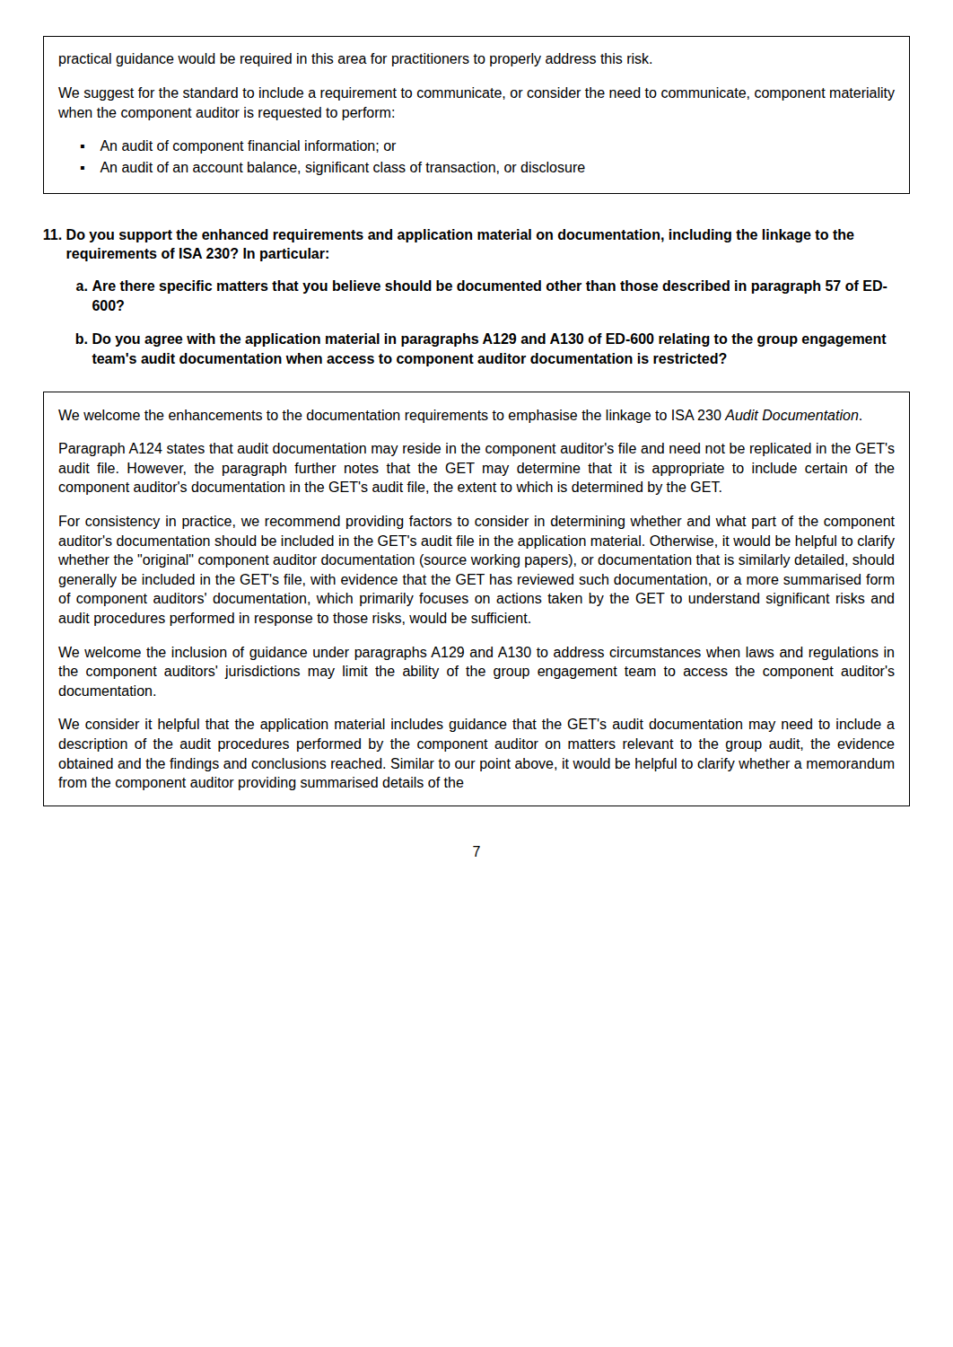practical guidance would be required in this area for practitioners to properly address this risk.
We suggest for the standard to include a requirement to communicate, or consider the need to communicate, component materiality when the component auditor is requested to perform:
An audit of component financial information; or
An audit of an account balance, significant class of transaction, or disclosure
Do you support the enhanced requirements and application material on documentation, including the linkage to the requirements of ISA 230? In particular:
Are there specific matters that you believe should be documented other than those described in paragraph 57 of ED-600?
Do you agree with the application material in paragraphs A129 and A130 of ED-600 relating to the group engagement team's audit documentation when access to component auditor documentation is restricted?
We welcome the enhancements to the documentation requirements to emphasise the linkage to ISA 230 Audit Documentation.
Paragraph A124 states that audit documentation may reside in the component auditor's file and need not be replicated in the GET's audit file. However, the paragraph further notes that the GET may determine that it is appropriate to include certain of the component auditor's documentation in the GET's audit file, the extent to which is determined by the GET.
For consistency in practice, we recommend providing factors to consider in determining whether and what part of the component auditor's documentation should be included in the GET's audit file in the application material. Otherwise, it would be helpful to clarify whether the "original" component auditor documentation (source working papers), or documentation that is similarly detailed, should generally be included in the GET's file, with evidence that the GET has reviewed such documentation, or a more summarised form of component auditors' documentation, which primarily focuses on actions taken by the GET to understand significant risks and audit procedures performed in response to those risks, would be sufficient.
We welcome the inclusion of guidance under paragraphs A129 and A130 to address circumstances when laws and regulations in the component auditors' jurisdictions may limit the ability of the group engagement team to access the component auditor's documentation.
We consider it helpful that the application material includes guidance that the GET's audit documentation may need to include a description of the audit procedures performed by the component auditor on matters relevant to the group audit, the evidence obtained and the findings and conclusions reached. Similar to our point above, it would be helpful to clarify whether a memorandum from the component auditor providing summarised details of the
7